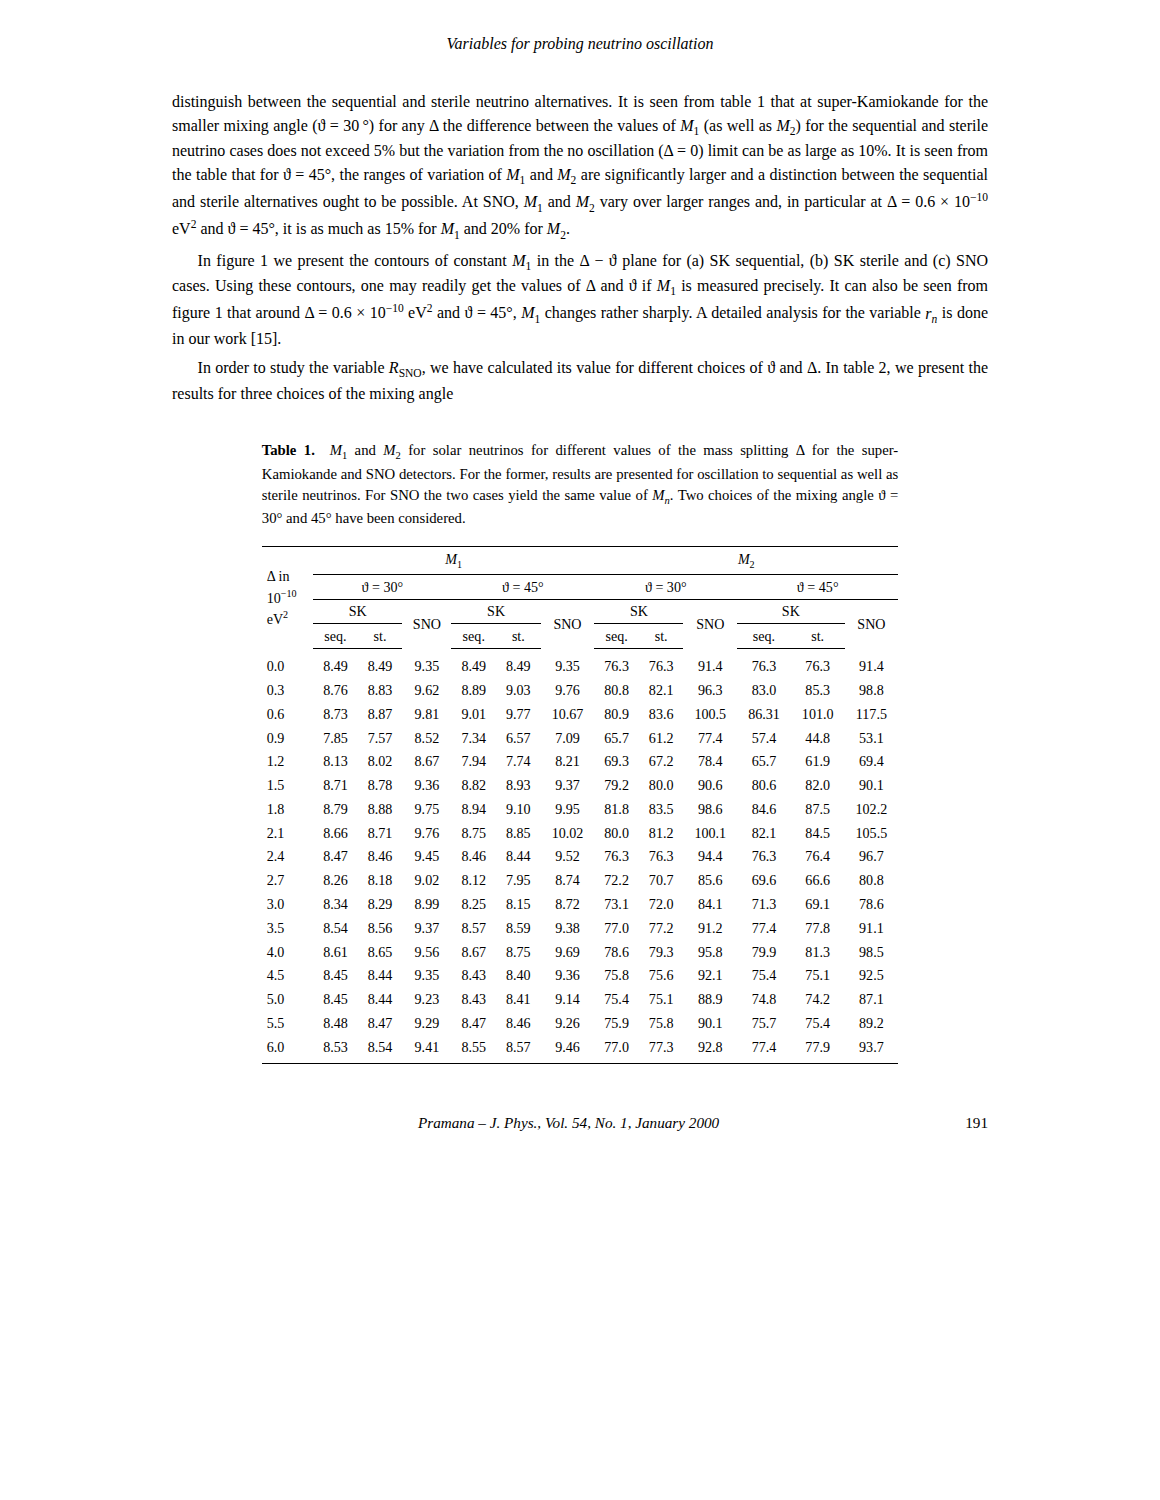Variables for probing neutrino oscillation
distinguish between the sequential and sterile neutrino alternatives. It is seen from table 1 that at super-Kamiokande for the smaller mixing angle (ϑ = 30 °) for any Δ the difference between the values of M1 (as well as M2) for the sequential and sterile neutrino cases does not exceed 5% but the variation from the no oscillation (Δ = 0) limit can be as large as 10%. It is seen from the table that for ϑ = 45°, the ranges of variation of M1 and M2 are significantly larger and a distinction between the sequential and sterile alternatives ought to be possible. At SNO, M1 and M2 vary over larger ranges and, in particular at Δ = 0.6 × 10−10 eV2 and ϑ = 45°, it is as much as 15% for M1 and 20% for M2.
In figure 1 we present the contours of constant M1 in the Δ − ϑ plane for (a) SK sequential, (b) SK sterile and (c) SNO cases. Using these contours, one may readily get the values of Δ and ϑ if M1 is measured precisely. It can also be seen from figure 1 that around Δ = 0.6 × 10−10 eV2 and ϑ = 45°, M1 changes rather sharply. A detailed analysis for the variable rn is done in our work [15].
In order to study the variable RSNO, we have calculated its value for different choices of ϑ and Δ. In table 2, we present the results for three choices of the mixing angle
Table 1. M1 and M2 for solar neutrinos for different values of the mass splitting Δ for the super-Kamiokande and SNO detectors. For the former, results are presented for oscillation to sequential as well as sterile neutrinos. For SNO the two cases yield the same value of Mn. Two choices of the mixing angle ϑ = 30° and 45° have been considered.
| Δ in 10 −10 eV 2 | M 1 | M 2 |
| --- | --- | --- |
| ϑ = 30° | ϑ = 45° | ϑ = 30° | ϑ = 45° |
| SK | SNO | SK | SNO | SK | SNO | SK | SNO |
| seq. | st. | seq. | st. | seq. | st. | seq. | st. |
| 0.0 | 8.49 | 8.49 | 9.35 | 8.49 | 8.49 | 9.35 | 76.3 | 76.3 | 91.4 | 76.3 | 76.3 | 91.4 |
| 0.3 | 8.76 | 8.83 | 9.62 | 8.89 | 9.03 | 9.76 | 80.8 | 82.1 | 96.3 | 83.0 | 85.3 | 98.8 |
| 0.6 | 8.73 | 8.87 | 9.81 | 9.01 | 9.77 | 10.67 | 80.9 | 83.6 | 100.5 | 86.31 | 101.0 | 117.5 |
| 0.9 | 7.85 | 7.57 | 8.52 | 7.34 | 6.57 | 7.09 | 65.7 | 61.2 | 77.4 | 57.4 | 44.8 | 53.1 |
| 1.2 | 8.13 | 8.02 | 8.67 | 7.94 | 7.74 | 8.21 | 69.3 | 67.2 | 78.4 | 65.7 | 61.9 | 69.4 |
| 1.5 | 8.71 | 8.78 | 9.36 | 8.82 | 8.93 | 9.37 | 79.2 | 80.0 | 90.6 | 80.6 | 82.0 | 90.1 |
| 1.8 | 8.79 | 8.88 | 9.75 | 8.94 | 9.10 | 9.95 | 81.8 | 83.5 | 98.6 | 84.6 | 87.5 | 102.2 |
| 2.1 | 8.66 | 8.71 | 9.76 | 8.75 | 8.85 | 10.02 | 80.0 | 81.2 | 100.1 | 82.1 | 84.5 | 105.5 |
| 2.4 | 8.47 | 8.46 | 9.45 | 8.46 | 8.44 | 9.52 | 76.3 | 76.3 | 94.4 | 76.3 | 76.4 | 96.7 |
| 2.7 | 8.26 | 8.18 | 9.02 | 8.12 | 7.95 | 8.74 | 72.2 | 70.7 | 85.6 | 69.6 | 66.6 | 80.8 |
| 3.0 | 8.34 | 8.29 | 8.99 | 8.25 | 8.15 | 8.72 | 73.1 | 72.0 | 84.1 | 71.3 | 69.1 | 78.6 |
| 3.5 | 8.54 | 8.56 | 9.37 | 8.57 | 8.59 | 9.38 | 77.0 | 77.2 | 91.2 | 77.4 | 77.8 | 91.1 |
| 4.0 | 8.61 | 8.65 | 9.56 | 8.67 | 8.75 | 9.69 | 78.6 | 79.3 | 95.8 | 79.9 | 81.3 | 98.5 |
| 4.5 | 8.45 | 8.44 | 9.35 | 8.43 | 8.40 | 9.36 | 75.8 | 75.6 | 92.1 | 75.4 | 75.1 | 92.5 |
| 5.0 | 8.45 | 8.44 | 9.23 | 8.43 | 8.41 | 9.14 | 75.4 | 75.1 | 88.9 | 74.8 | 74.2 | 87.1 |
| 5.5 | 8.48 | 8.47 | 9.29 | 8.47 | 8.46 | 9.26 | 75.9 | 75.8 | 90.1 | 75.7 | 75.4 | 89.2 |
| 6.0 | 8.53 | 8.54 | 9.41 | 8.55 | 8.57 | 9.46 | 77.0 | 77.3 | 92.8 | 77.4 | 77.9 | 93.7 |
Pramana – J. Phys., Vol. 54, No. 1, January 2000 191